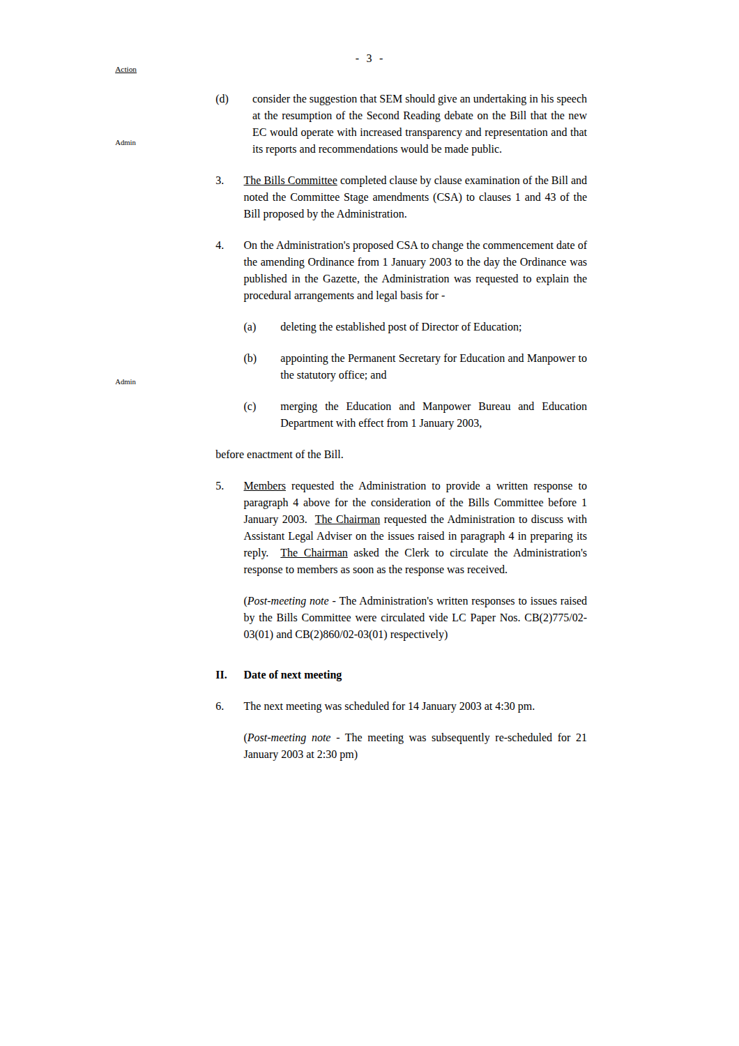- 3 -
Action
Admin
Admin
(d)
consider the suggestion that SEM should give an undertaking in his speech at the resumption of the Second Reading debate on the Bill that the new EC would operate with increased transparency and representation and that its reports and recommendations would be made public.
3.
The Bills Committee completed clause by clause examination of the Bill and noted the Committee Stage amendments (CSA) to clauses 1 and 43 of the Bill proposed by the Administration.
4.
On the Administration's proposed CSA to change the commencement date of the amending Ordinance from 1 January 2003 to the day the Ordinance was published in the Gazette, the Administration was requested to explain the procedural arrangements and legal basis for -
(a)
deleting the established post of Director of Education;
(b)
appointing the Permanent Secretary for Education and Manpower to the statutory office; and
(c)
merging the Education and Manpower Bureau and Education Department with effect from 1 January 2003,
before enactment of the Bill.
5.
Members requested the Administration to provide a written response to paragraph 4 above for the consideration of the Bills Committee before 1 January 2003. The Chairman requested the Administration to discuss with Assistant Legal Adviser on the issues raised in paragraph 4 in preparing its reply. The Chairman asked the Clerk to circulate the Administration's response to members as soon as the response was received.
(Post-meeting note - The Administration's written responses to issues raised by the Bills Committee were circulated vide LC Paper Nos. CB(2)775/02-03(01) and CB(2)860/02-03(01) respectively)
II. Date of next meeting
6.
The next meeting was scheduled for 14 January 2003 at 4:30 pm.
(Post-meeting note - The meeting was subsequently re-scheduled for 21 January 2003 at 2:30 pm)